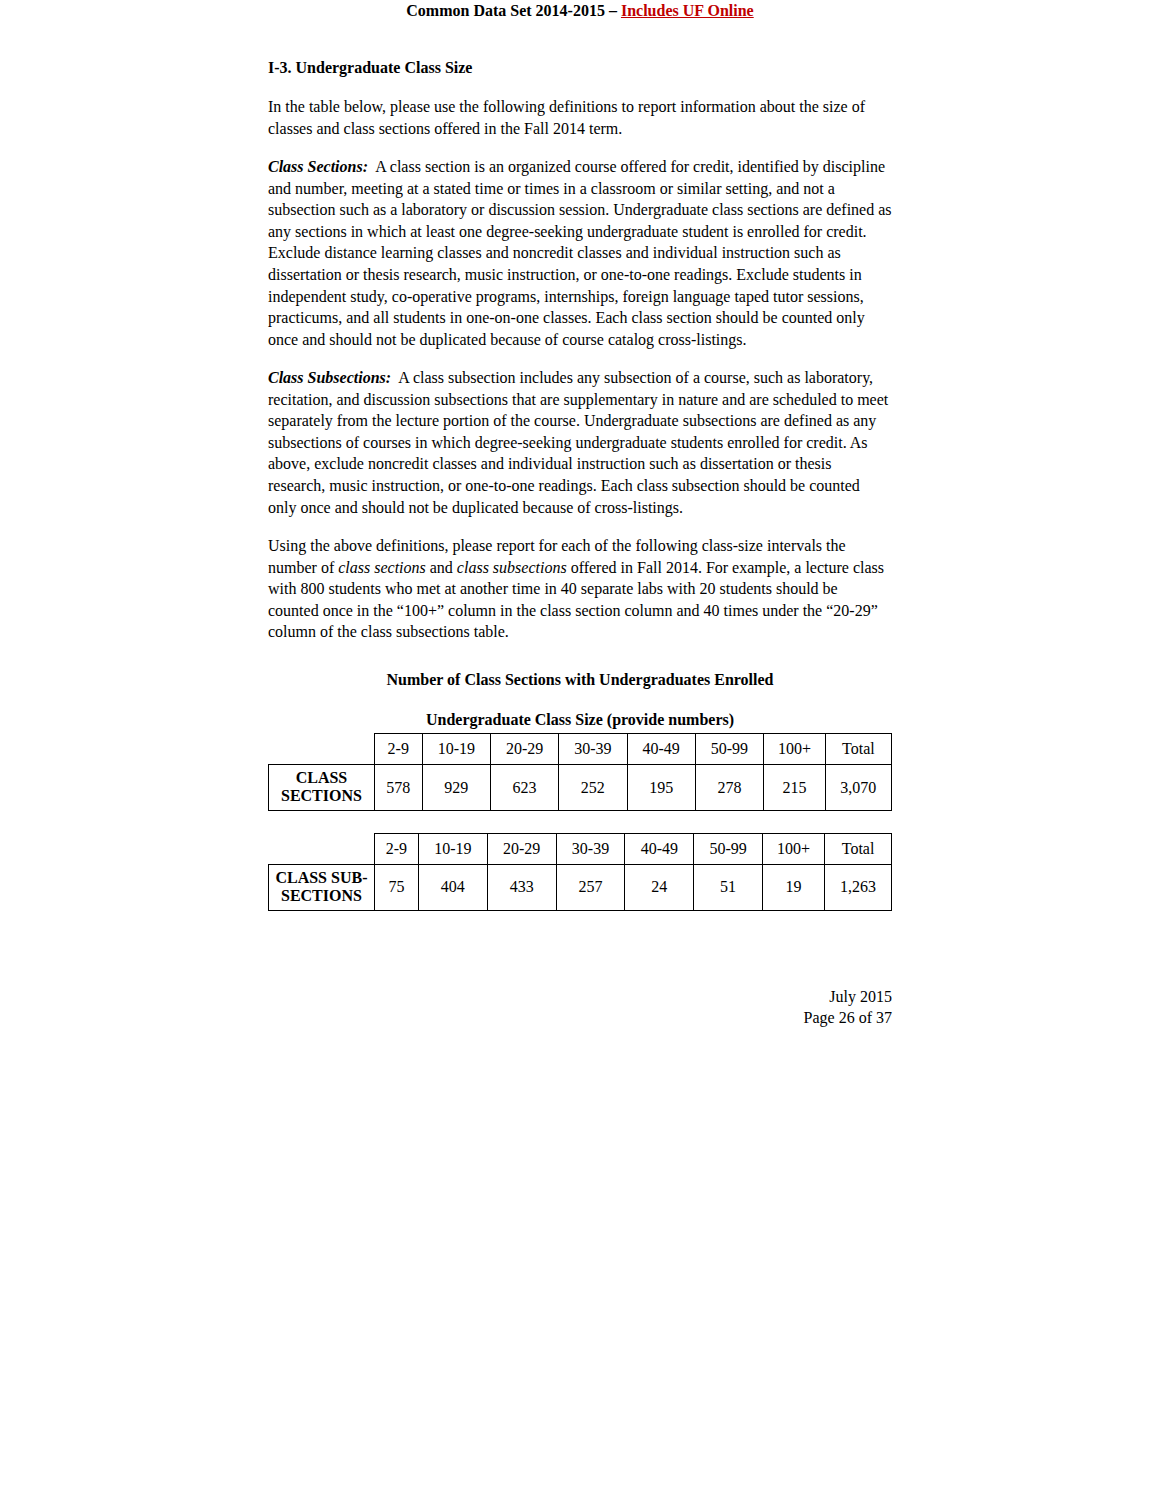Common Data Set 2014-2015 – Includes UF Online
I-3. Undergraduate Class Size
In the table below, please use the following definitions to report information about the size of classes and class sections offered in the Fall 2014 term.
Class Sections: A class section is an organized course offered for credit, identified by discipline and number, meeting at a stated time or times in a classroom or similar setting, and not a subsection such as a laboratory or discussion session. Undergraduate class sections are defined as any sections in which at least one degree-seeking undergraduate student is enrolled for credit. Exclude distance learning classes and noncredit classes and individual instruction such as dissertation or thesis research, music instruction, or one-to-one readings. Exclude students in independent study, co-operative programs, internships, foreign language taped tutor sessions, practicums, and all students in one-on-one classes. Each class section should be counted only once and should not be duplicated because of course catalog cross-listings.
Class Subsections: A class subsection includes any subsection of a course, such as laboratory, recitation, and discussion subsections that are supplementary in nature and are scheduled to meet separately from the lecture portion of the course. Undergraduate subsections are defined as any subsections of courses in which degree-seeking undergraduate students enrolled for credit. As above, exclude noncredit classes and individual instruction such as dissertation or thesis research, music instruction, or one-to-one readings. Each class subsection should be counted only once and should not be duplicated because of cross-listings.
Using the above definitions, please report for each of the following class-size intervals the number of class sections and class subsections offered in Fall 2014. For example, a lecture class with 800 students who met at another time in 40 separate labs with 20 students should be counted once in the “100+” column in the class section column and 40 times under the “20-29” column of the class subsections table.
Number of Class Sections with Undergraduates Enrolled
Undergraduate Class Size (provide numbers)
| | 2-9 | 10-19 | 20-29 | 30-39 | 40-49 | 50-99 | 100+ | Total |
| CLASS SECTIONS | 578 | 929 | 623 | 252 | 195 | 278 | 215 | 3,070 |
| | 2-9 | 10-19 | 20-29 | 30-39 | 40-49 | 50-99 | 100+ | Total |
| CLASS SUB- SECTIONS | 75 | 404 | 433 | 257 | 24 | 51 | 19 | 1,263 |
July 2015
Page 26 of 37